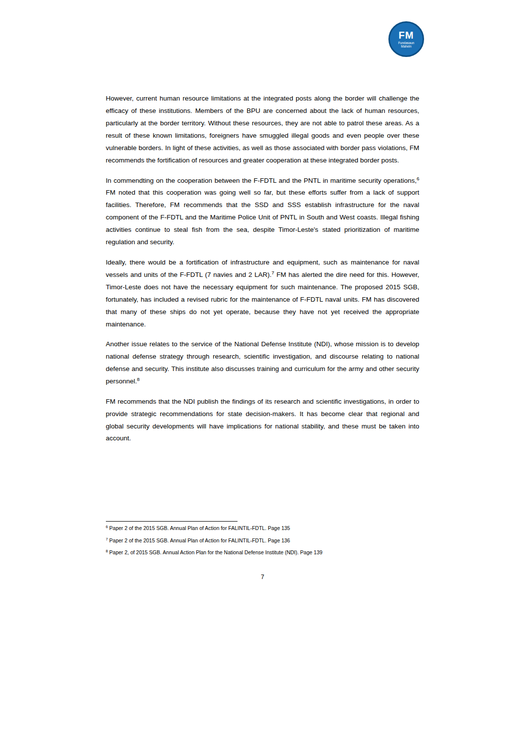FM
Fundasaun
Mahein
However, current human resource limitations at the integrated posts along the border will challenge the efficacy of these institutions. Members of the BPU are concerned about the lack of human resources, particularly at the border territory. Without these resources, they are not able to patrol these areas. As a result of these known limitations, foreigners have smuggled illegal goods and even people over these vulnerable borders. In light of these activities, as well as those associated with border pass violations, FM recommends the fortification of resources and greater cooperation at these integrated border posts.
In commendting on the cooperation between the F-FDTL and the PNTL in maritime security operations,6 FM noted that this cooperation was going well so far, but these efforts suffer from a lack of support facilities. Therefore, FM recommends that the SSD and SSS establish infrastructure for the naval component of the F-FDTL and the Maritime Police Unit of PNTL in South and West coasts. Illegal fishing activities continue to steal fish from the sea, despite Timor-Leste's stated prioritization of maritime regulation and security.
Ideally, there would be a fortification of infrastructure and equipment, such as maintenance for naval vessels and units of the F-FDTL (7 navies and 2 LAR).7 FM has alerted the dire need for this. However, Timor-Leste does not have the necessary equipment for such maintenance. The proposed 2015 SGB, fortunately, has included a revised rubric for the maintenance of F-FDTL naval units. FM has discovered that many of these ships do not yet operate, because they have not yet received the appropriate maintenance.
Another issue relates to the service of the National Defense Institute (NDI), whose mission is to develop national defense strategy through research, scientific investigation, and discourse relating to national defense and security. This institute also discusses training and curriculum for the army and other security personnel.8
FM recommends that the NDI publish the findings of its research and scientific investigations, in order to provide strategic recommendations for state decision-makers. It has become clear that regional and global security developments will have implications for national stability, and these must be taken into account.
6 Paper 2 of the 2015 SGB. Annual Plan of Action for FALINTIL-FDTL. Page 135
7 Paper 2 of the 2015 SGB. Annual Plan of Action for FALINTIL-FDTL. Page 136
8 Paper 2, of 2015 SGB. Annual Action Plan for the National Defense Institute (NDI). Page 139
7